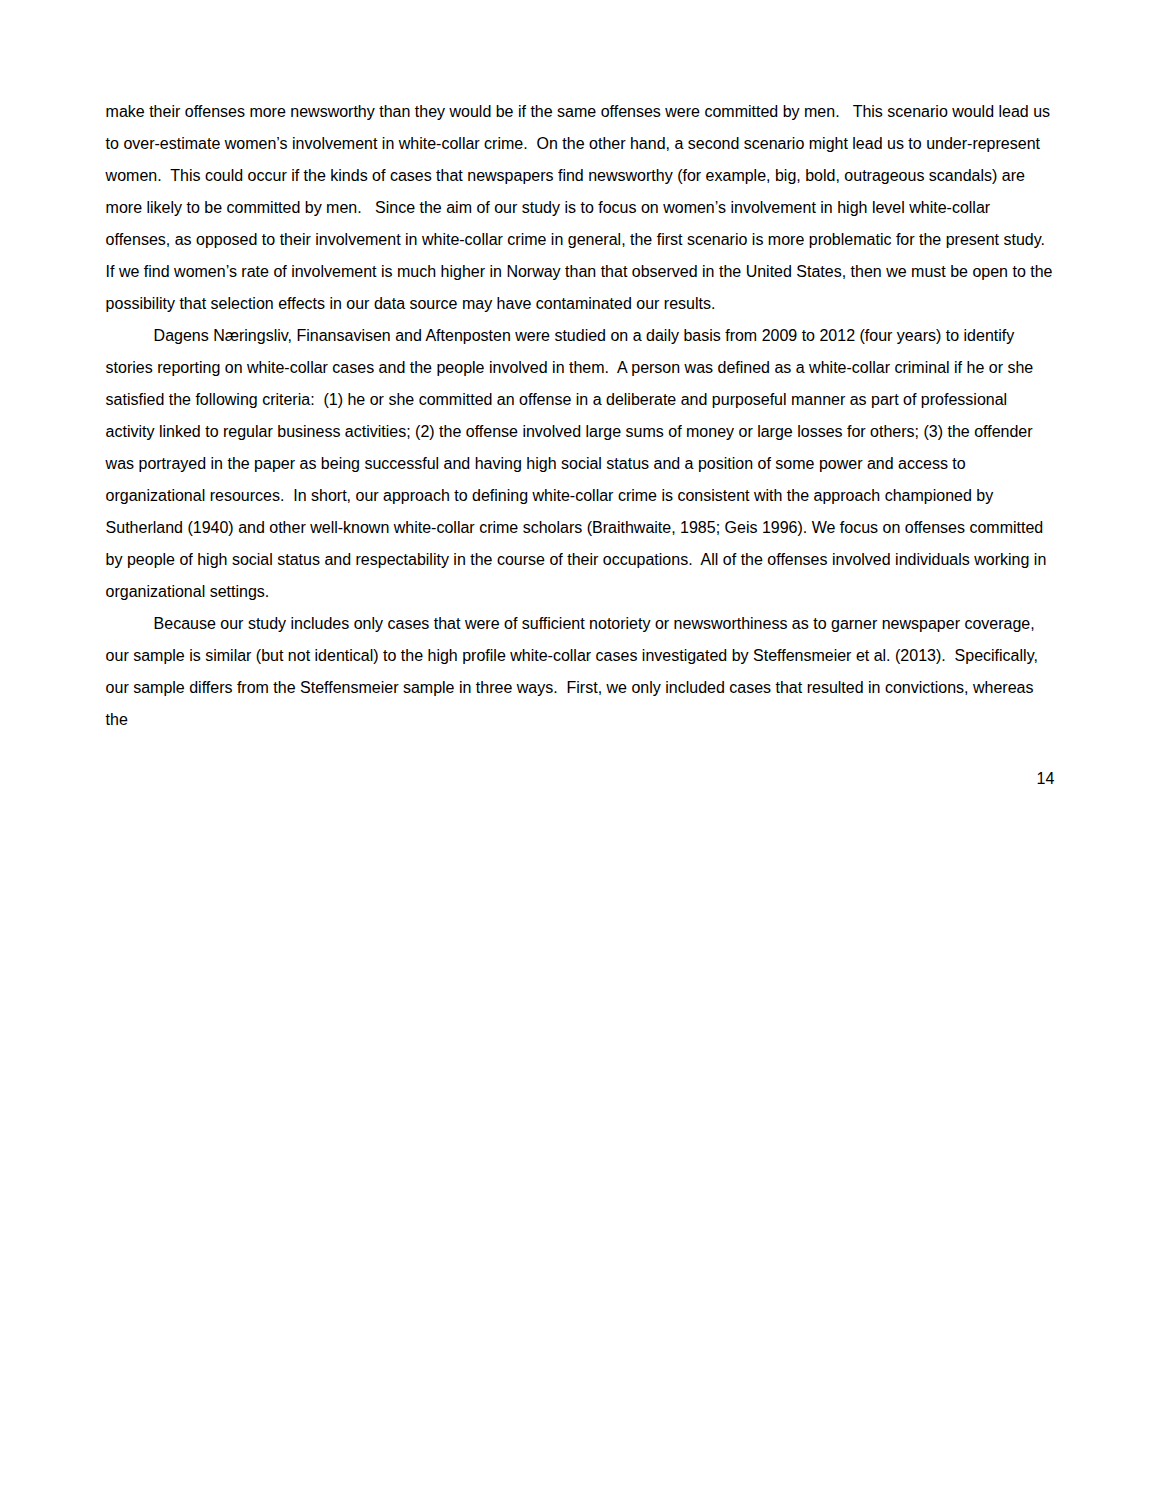make their offenses more newsworthy than they would be if the same offenses were committed by men. This scenario would lead us to over-estimate women’s involvement in white-collar crime. On the other hand, a second scenario might lead us to under-represent women. This could occur if the kinds of cases that newspapers find newsworthy (for example, big, bold, outrageous scandals) are more likely to be committed by men. Since the aim of our study is to focus on women’s involvement in high level white-collar offenses, as opposed to their involvement in white-collar crime in general, the first scenario is more problematic for the present study. If we find women’s rate of involvement is much higher in Norway than that observed in the United States, then we must be open to the possibility that selection effects in our data source may have contaminated our results.
Dagens Næringsliv, Finansavisen and Aftenposten were studied on a daily basis from 2009 to 2012 (four years) to identify stories reporting on white-collar cases and the people involved in them. A person was defined as a white-collar criminal if he or she satisfied the following criteria: (1) he or she committed an offense in a deliberate and purposeful manner as part of professional activity linked to regular business activities; (2) the offense involved large sums of money or large losses for others; (3) the offender was portrayed in the paper as being successful and having high social status and a position of some power and access to organizational resources. In short, our approach to defining white-collar crime is consistent with the approach championed by Sutherland (1940) and other well-known white-collar crime scholars (Braithwaite, 1985; Geis 1996). We focus on offenses committed by people of high social status and respectability in the course of their occupations. All of the offenses involved individuals working in organizational settings.
Because our study includes only cases that were of sufficient notoriety or newsworthiness as to garner newspaper coverage, our sample is similar (but not identical) to the high profile white-collar cases investigated by Steffensmeier et al. (2013). Specifically, our sample differs from the Steffensmeier sample in three ways. First, we only included cases that resulted in convictions, whereas the
14